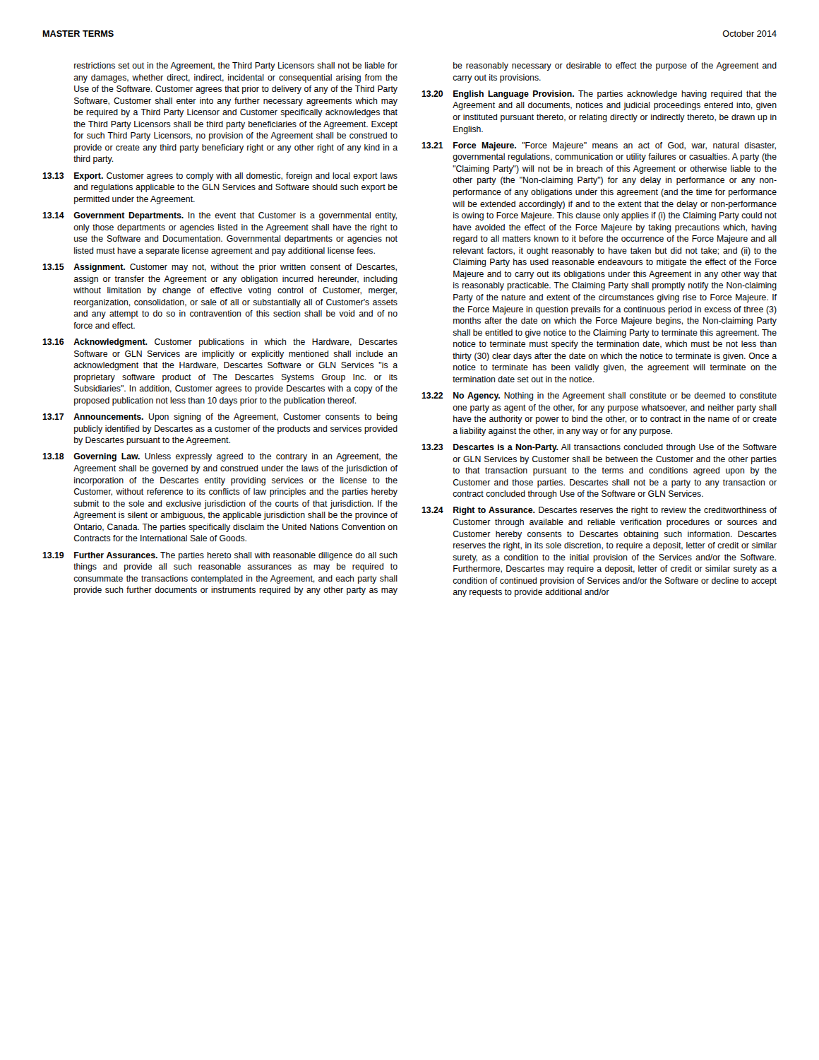MASTER TERMS October 2014
restrictions set out in the Agreement, the Third Party Licensors shall not be liable for any damages, whether direct, indirect, incidental or consequential arising from the Use of the Software. Customer agrees that prior to delivery of any of the Third Party Software, Customer shall enter into any further necessary agreements which may be required by a Third Party Licensor and Customer specifically acknowledges that the Third Party Licensors shall be third party beneficiaries of the Agreement. Except for such Third Party Licensors, no provision of the Agreement shall be construed to provide or create any third party beneficiary right or any other right of any kind in a third party.
13.13 Export. Customer agrees to comply with all domestic, foreign and local export laws and regulations applicable to the GLN Services and Software should such export be permitted under the Agreement.
13.14 Government Departments. In the event that Customer is a governmental entity, only those departments or agencies listed in the Agreement shall have the right to use the Software and Documentation. Governmental departments or agencies not listed must have a separate license agreement and pay additional license fees.
13.15 Assignment. Customer may not, without the prior written consent of Descartes, assign or transfer the Agreement or any obligation incurred hereunder, including without limitation by change of effective voting control of Customer, merger, reorganization, consolidation, or sale of all or substantially all of Customer's assets and any attempt to do so in contravention of this section shall be void and of no force and effect.
13.16 Acknowledgment. Customer publications in which the Hardware, Descartes Software or GLN Services are implicitly or explicitly mentioned shall include an acknowledgment that the Hardware, Descartes Software or GLN Services "is a proprietary software product of The Descartes Systems Group Inc. or its Subsidiaries". In addition, Customer agrees to provide Descartes with a copy of the proposed publication not less than 10 days prior to the publication thereof.
13.17 Announcements. Upon signing of the Agreement, Customer consents to being publicly identified by Descartes as a customer of the products and services provided by Descartes pursuant to the Agreement.
13.18 Governing Law. Unless expressly agreed to the contrary in an Agreement, the Agreement shall be governed by and construed under the laws of the jurisdiction of incorporation of the Descartes entity providing services or the license to the Customer, without reference to its conflicts of law principles and the parties hereby submit to the sole and exclusive jurisdiction of the courts of that jurisdiction. If the Agreement is silent or ambiguous, the applicable jurisdiction shall be the province of Ontario, Canada. The parties specifically disclaim the United Nations Convention on Contracts for the International Sale of Goods.
13.19 Further Assurances. The parties hereto shall with reasonable diligence do all such things and provide all such reasonable assurances as may be required to consummate the transactions contemplated in the Agreement, and each party shall provide such further documents or instruments required by any other party as may be reasonably necessary or desirable to effect the purpose of the Agreement and carry out its provisions.
13.20 English Language Provision. The parties acknowledge having required that the Agreement and all documents, notices and judicial proceedings entered into, given or instituted pursuant thereto, or relating directly or indirectly thereto, be drawn up in English.
13.21 Force Majeure. "Force Majeure" means an act of God, war, natural disaster, governmental regulations, communication or utility failures or casualties. A party (the "Claiming Party") will not be in breach of this Agreement or otherwise liable to the other party (the "Non-claiming Party") for any delay in performance or any non-performance of any obligations under this agreement (and the time for performance will be extended accordingly) if and to the extent that the delay or non-performance is owing to Force Majeure. This clause only applies if (i) the Claiming Party could not have avoided the effect of the Force Majeure by taking precautions which, having regard to all matters known to it before the occurrence of the Force Majeure and all relevant factors, it ought reasonably to have taken but did not take; and (ii) to the Claiming Party has used reasonable endeavours to mitigate the effect of the Force Majeure and to carry out its obligations under this Agreement in any other way that is reasonably practicable. The Claiming Party shall promptly notify the Non-claiming Party of the nature and extent of the circumstances giving rise to Force Majeure. If the Force Majeure in question prevails for a continuous period in excess of three (3) months after the date on which the Force Majeure begins, the Non-claiming Party shall be entitled to give notice to the Claiming Party to terminate this agreement. The notice to terminate must specify the termination date, which must be not less than thirty (30) clear days after the date on which the notice to terminate is given. Once a notice to terminate has been validly given, the agreement will terminate on the termination date set out in the notice.
13.22 No Agency. Nothing in the Agreement shall constitute or be deemed to constitute one party as agent of the other, for any purpose whatsoever, and neither party shall have the authority or power to bind the other, or to contract in the name of or create a liability against the other, in any way or for any purpose.
13.23 Descartes is a Non-Party. All transactions concluded through Use of the Software or GLN Services by Customer shall be between the Customer and the other parties to that transaction pursuant to the terms and conditions agreed upon by the Customer and those parties. Descartes shall not be a party to any transaction or contract concluded through Use of the Software or GLN Services.
13.24 Right to Assurance. Descartes reserves the right to review the creditworthiness of Customer through available and reliable verification procedures or sources and Customer hereby consents to Descartes obtaining such information. Descartes reserves the right, in its sole discretion, to require a deposit, letter of credit or similar surety, as a condition to the initial provision of the Services and/or the Software. Furthermore, Descartes may require a deposit, letter of credit or similar surety as a condition of continued provision of Services and/or the Software or decline to accept any requests to provide additional and/or